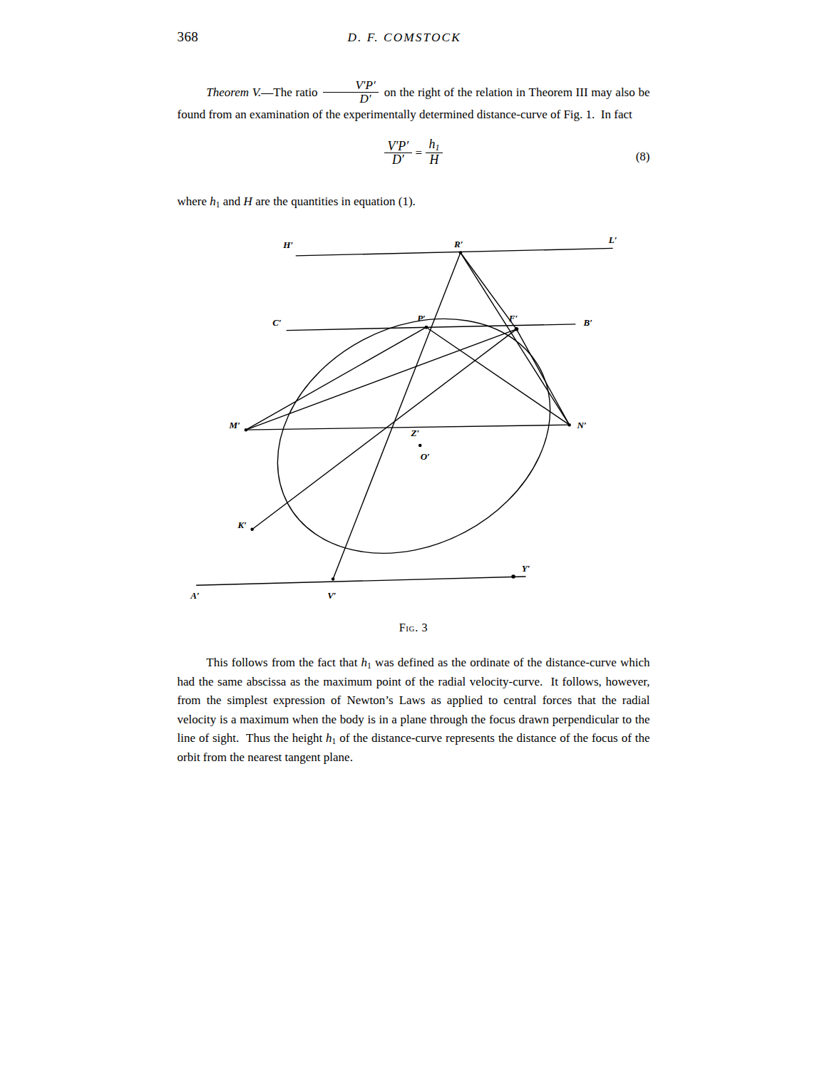368
D. F. COMSTOCK
Theorem V.—The ratio V′P′D′ on the right of the relation in Theorem III may also be found from an examination of the experimentally determined distance-curve of Fig. 1. In fact
V′P′D′=h1 H
(8)
where h1 and H are the quantities in equation (1).
H′ R′ L′ C′ P′ F′ B′ M′ Z′ N′ O′ K′ A′ V′ Y′
Fig. 3
This follows from the fact that h1 was defined as the ordinate of the distance-curve which had the same abscissa as the maximum point of the radial velocity-curve. It follows, however, from the simplest expression of Newton’s Laws as applied to central forces that the radial velocity is a maximum when the body is in a plane through the focus drawn perpendicular to the line of sight. Thus the height h1 of the distance-curve represents the distance of the focus of the orbit from the nearest tangent plane.